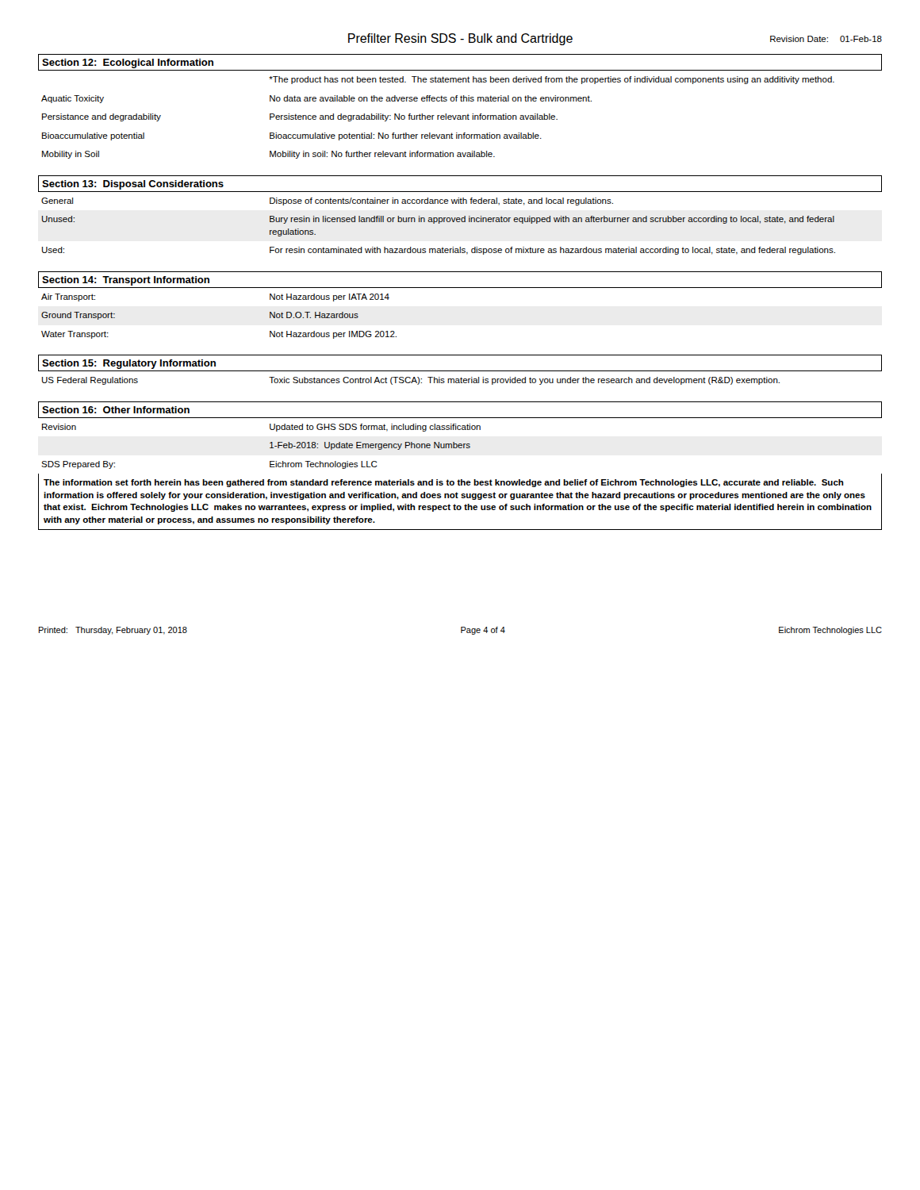Prefilter Resin SDS - Bulk and Cartridge
Revision Date:01-Feb-18
Section 12: Ecological Information
| | *The product has not been tested. The statement has been derived from the properties of individual components using an additivity method. |
| Aquatic Toxicity | No data are available on the adverse effects of this material on the environment. |
| Persistance and degradability | Persistence and degradability: No further relevant information available. |
| Bioaccumulative potential | Bioaccumulative potential: No further relevant information available. |
| Mobility in Soil | Mobility in soil: No further relevant information available. |
Section 13: Disposal Considerations
| General | Dispose of contents/container in accordance with federal, state, and local regulations. |
| Unused: | Bury resin in licensed landfill or burn in approved incinerator equipped with an afterburner and scrubber according to local, state, and federal regulations. |
| Used: | For resin contaminated with hazardous materials, dispose of mixture as hazardous material according to local, state, and federal regulations. |
Section 14: Transport Information
| Air Transport: | Not Hazardous per IATA 2014 |
| Ground Transport: | Not D.O.T. Hazardous |
| Water Transport: | Not Hazardous per IMDG 2012. |
Section 15: Regulatory Information
| US Federal Regulations | Toxic Substances Control Act (TSCA): This material is provided to you under the research and development (R&D) exemption. |
Section 16: Other Information
| Revision | Updated to GHS SDS format, including classification |
| | 1-Feb-2018: Update Emergency Phone Numbers |
| SDS Prepared By: | Eichrom Technologies LLC |
The information set forth herein has been gathered from standard reference materials and is to the best knowledge and belief of Eichrom Technologies LLC, accurate and reliable. Such information is offered solely for your consideration, investigation and verification, and does not suggest or guarantee that the hazard precautions or procedures mentioned are the only ones that exist. Eichrom Technologies LLC makes no warrantees, express or implied, with respect to the use of such information or the use of the specific material identified herein in combination with any other material or process, and assumes no responsibility therefore.
Printed: Thursday, February 01, 2018
Page 4 of 4
Eichrom Technologies LLC